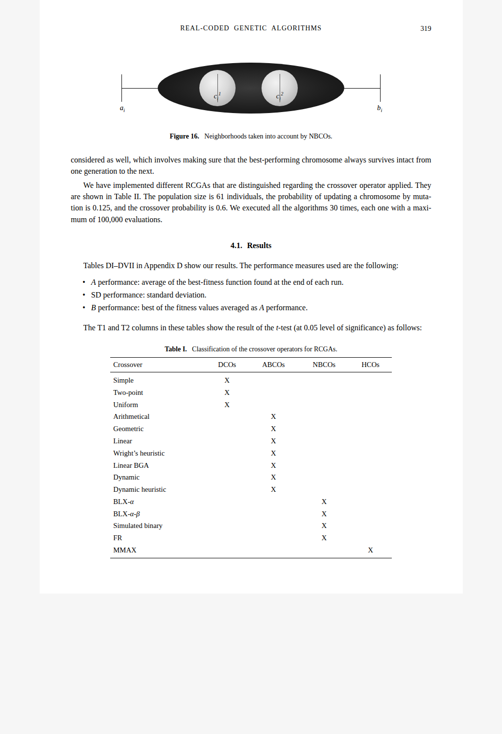Real-Coded Genetic Algorithms 319
ai bi ci1 ci2
Figure 16. Neighborhoods taken into account by NBCOs.
considered as well, which involves making sure that the best-performing chromosome always survives intact from one generation to the next.
We have implemented different RCGAs that are distinguished regarding the crossover operator applied. They are shown in Table II. The population size is 61 individuals, the probability of updating a chromosome by mutation is 0.125, and the crossover probability is 0.6. We executed all the algorithms 30 times, each one with a maximum of 100,000 evaluations.
4.1. Results
Tables DI–DVII in Appendix D show our results. The performance measures used are the following:
A performance: average of the best-fitness function found at the end of each run.
SD performance: standard deviation.
B performance: best of the fitness values averaged as A performance.
The T1 and T2 columns in these tables show the result of the t-test (at 0.05 level of significance) as follows:
Table I. Classification of the crossover operators for RCGAs.
| Crossover | DCOs | ABCOs | NBCOs | HCOs |
| --- | --- | --- | --- | --- |
| Simple | X | | | |
| Two-point | X | | | |
| Uniform | X | | | |
| Arithmetical | | X | | |
| Geometric | | X | | |
| Linear | | X | | |
| Wright’s heuristic | | X | | |
| Linear BGA | | X | | |
| Dynamic | | X | | |
| Dynamic heuristic | | X | | |
| BLX- α | | | X | |
| BLX- α - β | | | X | |
| Simulated binary | | | X | |
| FR | | | X | |
| MMAX | | | | X |